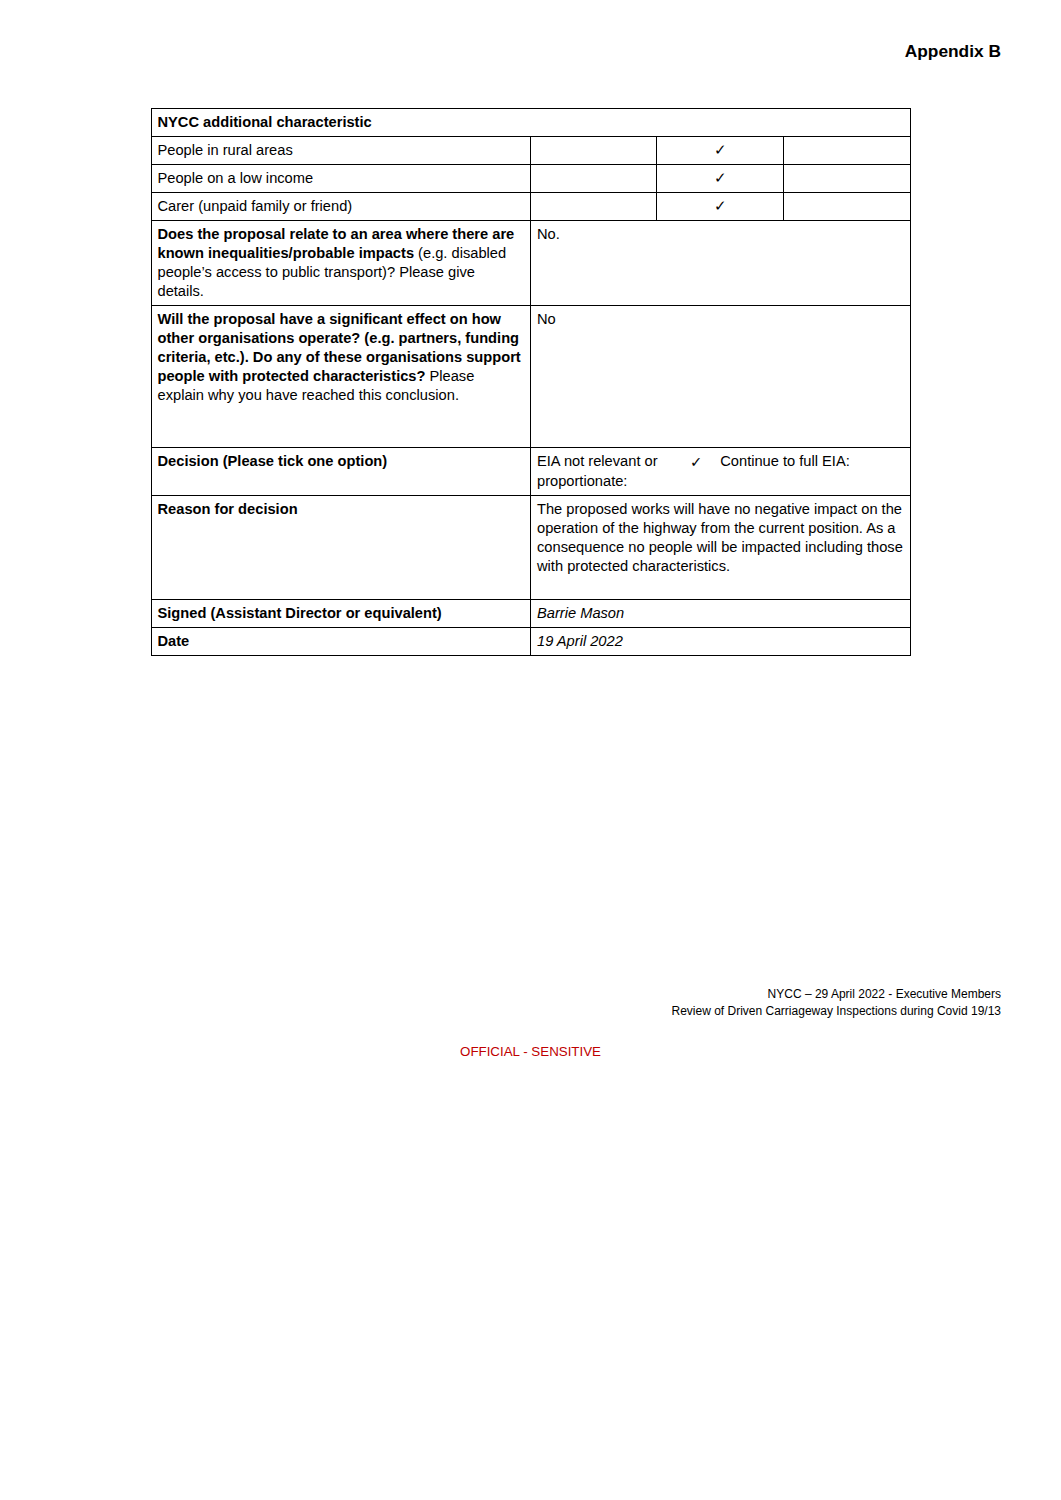Appendix B
| NYCC additional characteristic |
| People in rural areas | | ✓ | |
| People on a low income | | ✓ | |
| Carer (unpaid family or friend) | | ✓ | |
| Does the proposal relate to an area where there are known inequalities/probable impacts (e.g. disabled people’s access to public transport)? Please give details. | No. |
| Will the proposal have a significant effect on how other organisations operate? (e.g. partners, funding criteria, etc.). Do any of these organisations support people with protected characteristics? Please explain why you have reached this conclusion. | No |
| Decision (Please tick one option) | / EIA not relevant or proportionate: / ✓ / Continue to full EIA: / / |
| Reason for decision | The proposed works will have no negative impact on the operation of the highway from the current position. As a consequence no people will be impacted including those with protected characteristics. |
| Signed (Assistant Director or equivalent) | Barrie Mason |
| Date | 19 April 2022 |
NYCC – 29 April 2022 - Executive Members
Review of Driven Carriageway Inspections during Covid 19/13
OFFICIAL - SENSITIVE